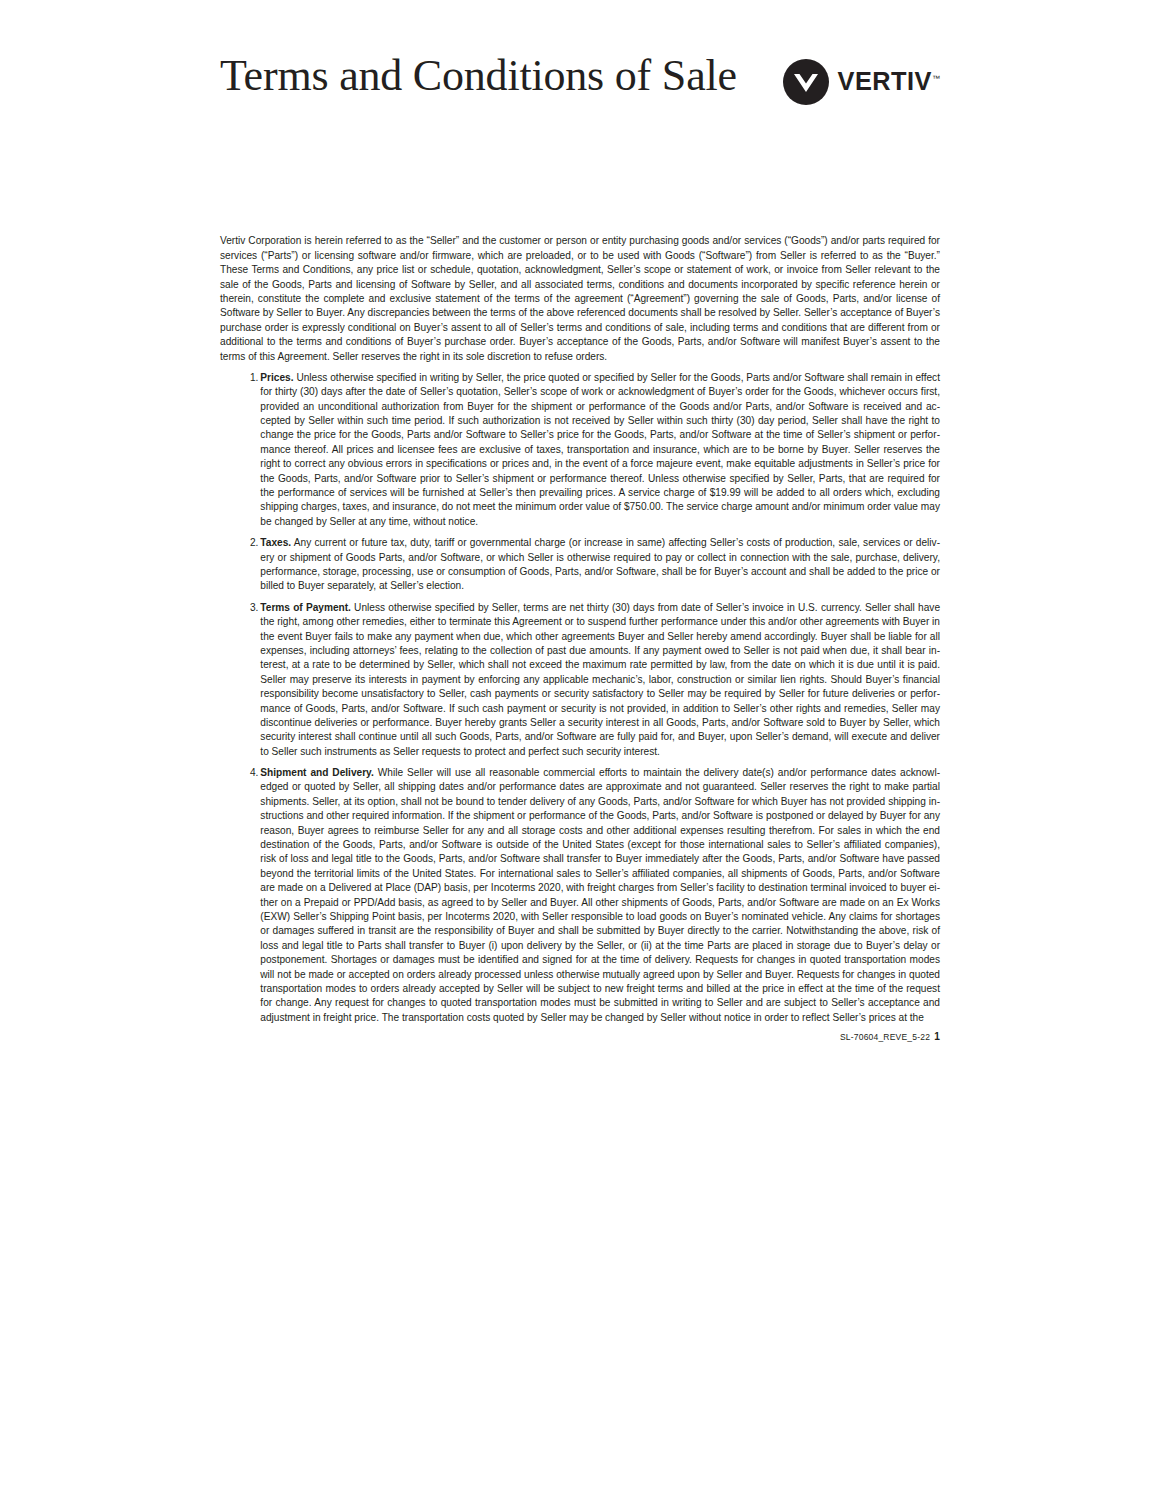Terms and Conditions of Sale
VERTIV™
Vertiv Corporation is herein referred to as the “Seller” and the customer or person or entity purchasing goods and/or services (“Goods”) and/or parts required for services (“Parts”) or licensing software and/or firmware, which are preloaded, or to be used with Goods (“Software”) from Seller is referred to as the “Buyer.” These Terms and Conditions, any price list or schedule, quotation, acknowledgment, Seller’s scope or statement of work, or invoice from Seller relevant to the sale of the Goods, Parts and licensing of Software by Seller, and all associated terms, conditions and documents incorporated by specific reference herein or therein, constitute the complete and exclusive statement of the terms of the agreement (“Agreement”) governing the sale of Goods, Parts, and/or license of Software by Seller to Buyer. Any discrepancies between the terms of the above referenced documents shall be resolved by Seller. Seller’s acceptance of Buyer’s purchase order is expressly conditional on Buyer’s assent to all of Seller’s terms and conditions of sale, including terms and conditions that are different from or additional to the terms and conditions of Buyer’s purchase order. Buyer’s acceptance of the Goods, Parts, and/or Software will manifest Buyer’s assent to the terms of this Agreement. Seller reserves the right in its sole discretion to refuse orders.
Prices. Unless otherwise specified in writing by Seller, the price quoted or specified by Seller for the Goods, Parts and/or Software shall remain in effect for thirty (30) days after the date of Seller’s quotation, Seller’s scope of work or acknowledgment of Buyer’s order for the Goods, whichever occurs first, provided an unconditional authorization from Buyer for the shipment or performance of the Goods and/or Parts, and/or Software is received and accepted by Seller within such time period. If such authorization is not received by Seller within such thirty (30) day period, Seller shall have the right to change the price for the Goods, Parts and/or Software to Seller’s price for the Goods, Parts, and/or Software at the time of Seller’s shipment or performance thereof. All prices and licensee fees are exclusive of taxes, transportation and insurance, which are to be borne by Buyer. Seller reserves the right to correct any obvious errors in specifications or prices and, in the event of a force majeure event, make equitable adjustments in Seller’s price for the Goods, Parts, and/or Software prior to Seller’s shipment or performance thereof. Unless otherwise specified by Seller, Parts, that are required for the performance of services will be furnished at Seller’s then prevailing prices. A service charge of $19.99 will be added to all orders which, excluding shipping charges, taxes, and insurance, do not meet the minimum order value of $750.00. The service charge amount and/or minimum order value may be changed by Seller at any time, without notice.
Taxes. Any current or future tax, duty, tariff or governmental charge (or increase in same) affecting Seller’s costs of production, sale, services or delivery or shipment of Goods Parts, and/or Software, or which Seller is otherwise required to pay or collect in connection with the sale, purchase, delivery, performance, storage, processing, use or consumption of Goods, Parts, and/or Software, shall be for Buyer’s account and shall be added to the price or billed to Buyer separately, at Seller’s election.
Terms of Payment. Unless otherwise specified by Seller, terms are net thirty (30) days from date of Seller’s invoice in U.S. currency. Seller shall have the right, among other remedies, either to terminate this Agreement or to suspend further performance under this and/or other agreements with Buyer in the event Buyer fails to make any payment when due, which other agreements Buyer and Seller hereby amend accordingly. Buyer shall be liable for all expenses, including attorneys’ fees, relating to the collection of past due amounts. If any payment owed to Seller is not paid when due, it shall bear interest, at a rate to be determined by Seller, which shall not exceed the maximum rate permitted by law, from the date on which it is due until it is paid. Seller may preserve its interests in payment by enforcing any applicable mechanic’s, labor, construction or similar lien rights. Should Buyer’s financial responsibility become unsatisfactory to Seller, cash payments or security satisfactory to Seller may be required by Seller for future deliveries or performance of Goods, Parts, and/or Software. If such cash payment or security is not provided, in addition to Seller’s other rights and remedies, Seller may discontinue deliveries or performance. Buyer hereby grants Seller a security interest in all Goods, Parts, and/or Software sold to Buyer by Seller, which security interest shall continue until all such Goods, Parts, and/or Software are fully paid for, and Buyer, upon Seller’s demand, will execute and deliver to Seller such instruments as Seller requests to protect and perfect such security interest.
Shipment and Delivery. While Seller will use all reasonable commercial efforts to maintain the delivery date(s) and/or performance dates acknowledged or quoted by Seller, all shipping dates and/or performance dates are approximate and not guaranteed. Seller reserves the right to make partial shipments. Seller, at its option, shall not be bound to tender delivery of any Goods, Parts, and/or Software for which Buyer has not provided shipping instructions and other required information. If the shipment or performance of the Goods, Parts, and/or Software is postponed or delayed by Buyer for any reason, Buyer agrees to reimburse Seller for any and all storage costs and other additional expenses resulting therefrom. For sales in which the end destination of the Goods, Parts, and/or Software is outside of the United States (except for those international sales to Seller’s affiliated companies), risk of loss and legal title to the Goods, Parts, and/or Software shall transfer to Buyer immediately after the Goods, Parts, and/or Software have passed beyond the territorial limits of the United States. For international sales to Seller’s affiliated companies, all shipments of Goods, Parts, and/or Software are made on a Delivered at Place (DAP) basis, per Incoterms 2020, with freight charges from Seller’s facility to destination terminal invoiced to buyer either on a Prepaid or PPD/Add basis, as agreed to by Seller and Buyer. All other shipments of Goods, Parts, and/or Software are made on an Ex Works (EXW) Seller’s Shipping Point basis, per Incoterms 2020, with Seller responsible to load goods on Buyer’s nominated vehicle. Any claims for shortages or damages suffered in transit are the responsibility of Buyer and shall be submitted by Buyer directly to the carrier. Notwithstanding the above, risk of loss and legal title to Parts shall transfer to Buyer (i) upon delivery by the Seller, or (ii) at the time Parts are placed in storage due to Buyer’s delay or postponement. Shortages or damages must be identified and signed for at the time of delivery. Requests for changes in quoted transportation modes will not be made or accepted on orders already processed unless otherwise mutually agreed upon by Seller and Buyer. Requests for changes in quoted transportation modes to orders already accepted by Seller will be subject to new freight terms and billed at the price in effect at the time of the request for change. Any request for changes to quoted transportation modes must be submitted in writing to Seller and are subject to Seller’s acceptance and adjustment in freight price. The transportation costs quoted by Seller may be changed by Seller without notice in order to reflect Seller’s prices at the
SL-70604_REVE_5-221